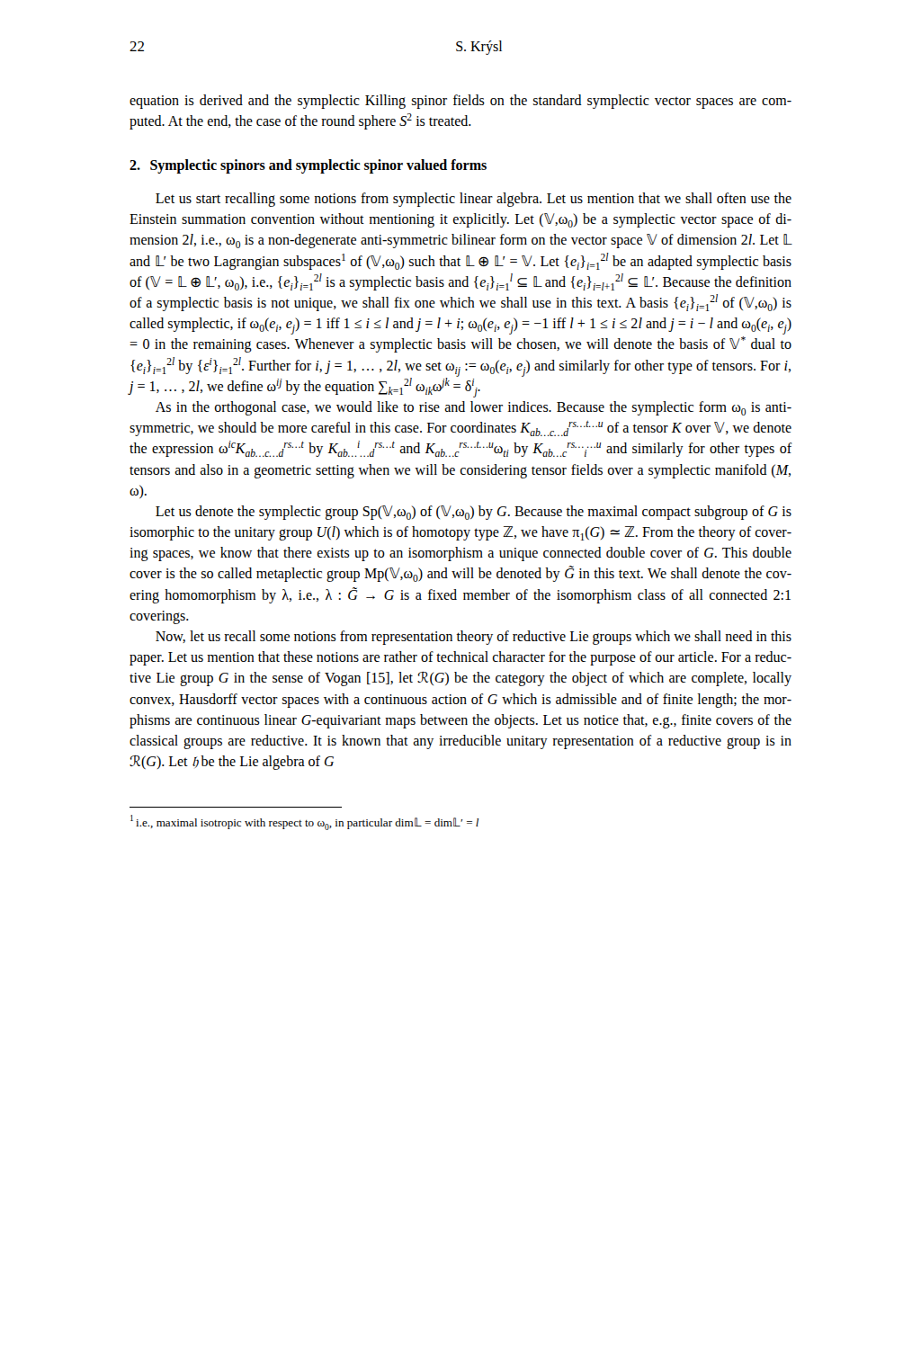22
S. Krýsl
equation is derived and the symplectic Killing spinor fields on the standard symplectic vector spaces are computed. At the end, the case of the round sphere S2 is treated.
2. Symplectic spinors and symplectic spinor valued forms
Let us start recalling some notions from symplectic linear algebra. Let us mention that we shall often use the Einstein summation convention without mentioning it explicitly. Let (𝕍,ω0) be a symplectic vector space of dimension 2l, i.e., ω0 is a non-degenerate anti-symmetric bilinear form on the vector space 𝕍 of dimension 2l. Let 𝕃 and 𝕃′ be two Lagrangian subspaces1 of (𝕍,ω0) such that 𝕃 ⊕ 𝕃′ = 𝕍. Let {ei}i=12l be an adapted symplectic basis of (𝕍 = 𝕃 ⊕ 𝕃′, ω0), i.e., {ei}i=12l is a symplectic basis and {ei}i=1l ⊆ 𝕃 and {ei}i=l+12l ⊆ 𝕃′. Because the definition of a symplectic basis is not unique, we shall fix one which we shall use in this text. A basis {ei}i=12l of (𝕍,ω0) is called symplectic, if ω0(ei, ej) = 1 iff 1 ≤ i ≤ l and j = l + i; ω0(ei, ej) = −1 iff l + 1 ≤ i ≤ 2l and j = i − l and ω0(ei, ej) = 0 in the remaining cases. Whenever a symplectic basis will be chosen, we will denote the basis of 𝕍* dual to {ei}i=12l by {εi}i=12l. Further for i, j = 1, … , 2l, we set ωij := ω0(ei, ej) and similarly for other type of tensors. For i, j = 1, … , 2l, we define ωij by the equation ∑k=12l ωikωjk = δij.
As in the orthogonal case, we would like to rise and lower indices. Because the symplectic form ω0 is antisymmetric, we should be more careful in this case. For coordinates Kab…c…drs…t…u of a tensor K over 𝕍, we denote the expression ωicKab…c…drs…t by Kab…i…drs…t and Kab…crs…t…uωti by Kab…crs…i…u and similarly for other types of tensors and also in a geometric setting when we will be considering tensor fields over a symplectic manifold (M, ω).
Let us denote the symplectic group Sp(𝕍,ω0) of (𝕍,ω0) by G. Because the maximal compact subgroup of G is isomorphic to the unitary group U(l) which is of homotopy type ℤ, we have π1(G) ≃ ℤ. From the theory of covering spaces, we know that there exists up to an isomorphism a unique connected double cover of G. This double cover is the so called metaplectic group Mp(𝕍,ω0) and will be denoted by G̃ in this text. We shall denote the covering homomorphism by λ, i.e., λ : G̃ → G is a fixed member of the isomorphism class of all connected 2:1 coverings.
Now, let us recall some notions from representation theory of reductive Lie groups which we shall need in this paper. Let us mention that these notions are rather of technical character for the purpose of our article. For a reductive Lie group G in the sense of Vogan [15], let ℛ(G) be the category the object of which are complete, locally convex, Hausdorff vector spaces with a continuous action of G which is admissible and of finite length; the morphisms are continuous linear G-equivariant maps between the objects. Let us notice that, e.g., finite covers of the classical groups are reductive. It is known that any irreducible unitary representation of a reductive group is in ℛ(G). Let 𝔥 be the Lie algebra of G
1i.e., maximal isotropic with respect to ω0, in particular dim𝕃 = dim𝕃′ = l